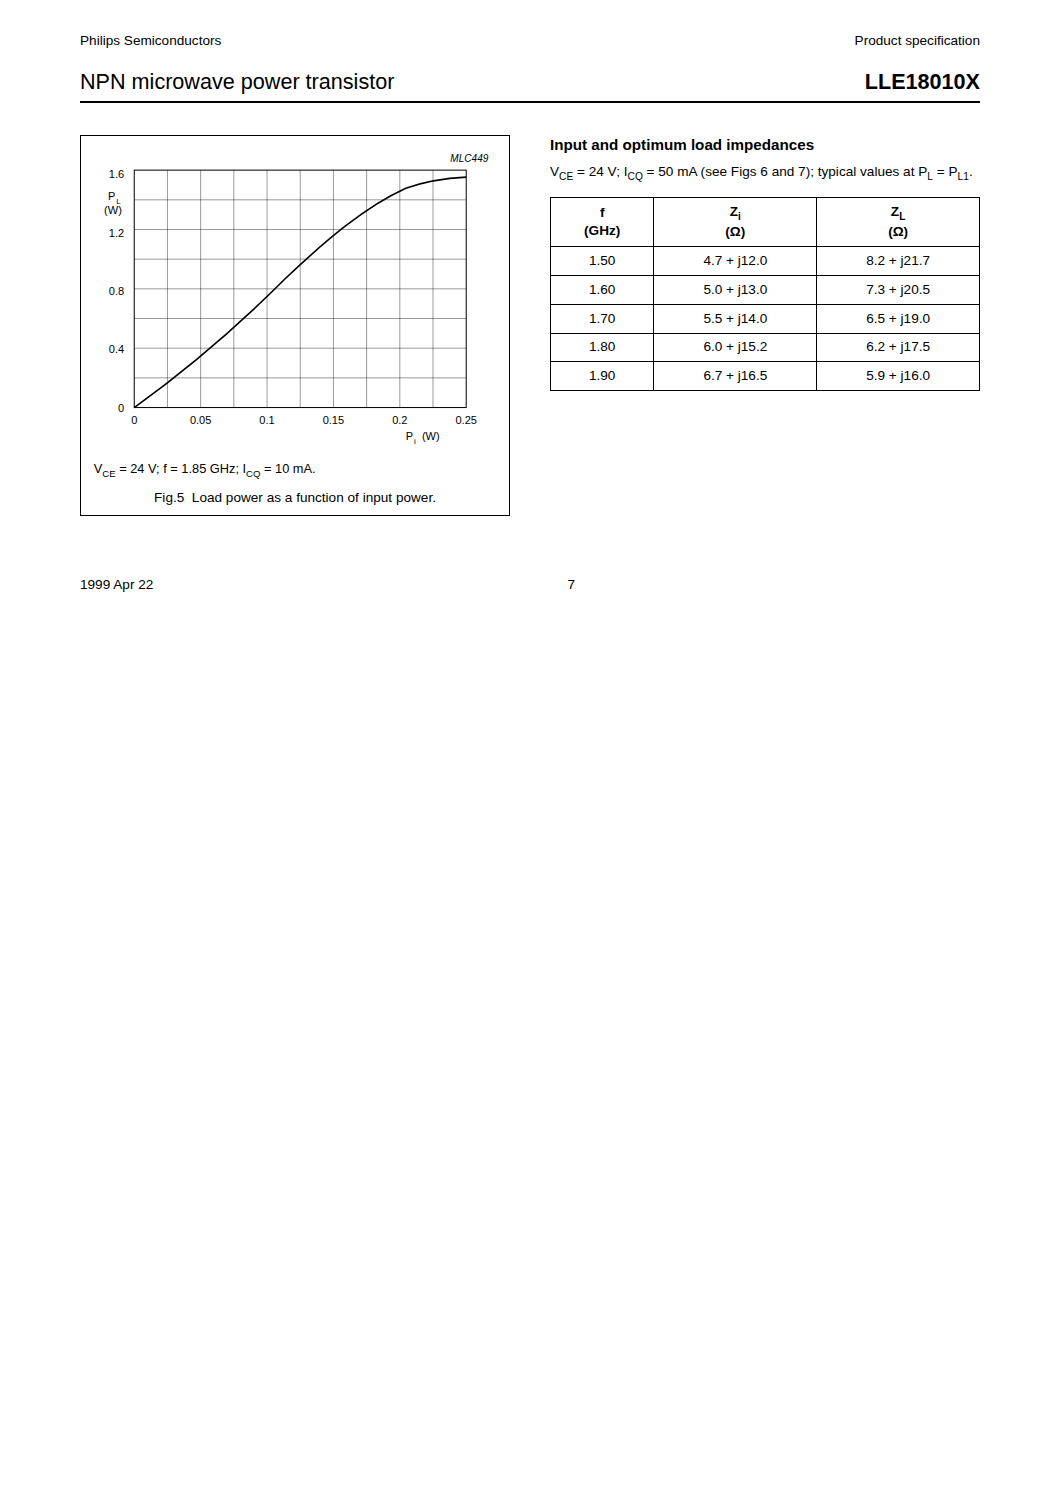Philips Semiconductors Product specification
NPN microwave power transistor
LLE18010X
MLC449 1.6 1.2 0.8 0.4 0 P L (W) 0 0.05 0.1 0.15 0.2 0.25 P i (W)
VCE = 24 V; f = 1.85 GHz; ICQ = 10 mA.
Fig.5 Load power as a function of input power.
Input and optimum load impedances
VCE = 24 V; ICQ = 50 mA (see Figs 6 and 7); typical values at PL = PL1.
| f (GHz) | Z i (Ω) | Z L (Ω) |
| --- | --- | --- |
| 1.50 | 4.7 + j12.0 | 8.2 + j21.7 |
| 1.60 | 5.0 + j13.0 | 7.3 + j20.5 |
| 1.70 | 5.5 + j14.0 | 6.5 + j19.0 |
| 1.80 | 6.0 + j15.2 | 6.2 + j17.5 |
| 1.90 | 6.7 + j16.5 | 5.9 + j16.0 |
1999 Apr 22 7